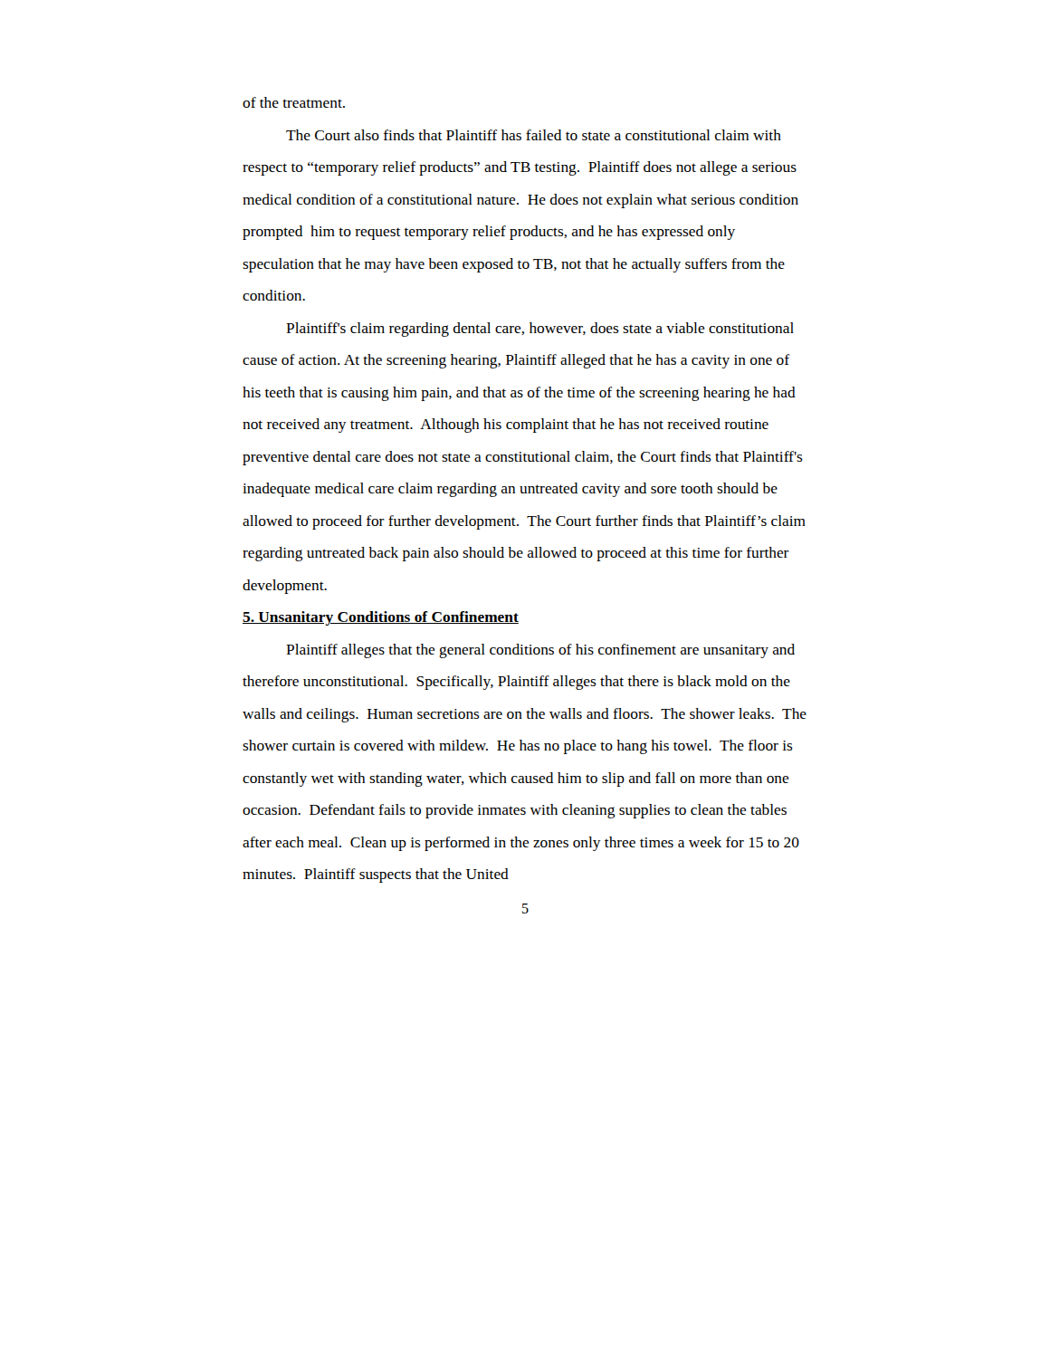of the treatment.
The Court also finds that Plaintiff has failed to state a constitutional claim with respect to “temporary relief products” and TB testing. Plaintiff does not allege a serious medical condition of a constitutional nature. He does not explain what serious condition prompted him to request temporary relief products, and he has expressed only speculation that he may have been exposed to TB, not that he actually suffers from the condition.
Plaintiff's claim regarding dental care, however, does state a viable constitutional cause of action. At the screening hearing, Plaintiff alleged that he has a cavity in one of his teeth that is causing him pain, and that as of the time of the screening hearing he had not received any treatment. Although his complaint that he has not received routine preventive dental care does not state a constitutional claim, the Court finds that Plaintiff's inadequate medical care claim regarding an untreated cavity and sore tooth should be allowed to proceed for further development. The Court further finds that Plaintiff’s claim regarding untreated back pain also should be allowed to proceed at this time for further development.
5. Unsanitary Conditions of Confinement
Plaintiff alleges that the general conditions of his confinement are unsanitary and therefore unconstitutional. Specifically, Plaintiff alleges that there is black mold on the walls and ceilings. Human secretions are on the walls and floors. The shower leaks. The shower curtain is covered with mildew. He has no place to hang his towel. The floor is constantly wet with standing water, which caused him to slip and fall on more than one occasion. Defendant fails to provide inmates with cleaning supplies to clean the tables after each meal. Clean up is performed in the zones only three times a week for 15 to 20 minutes. Plaintiff suspects that the United
5